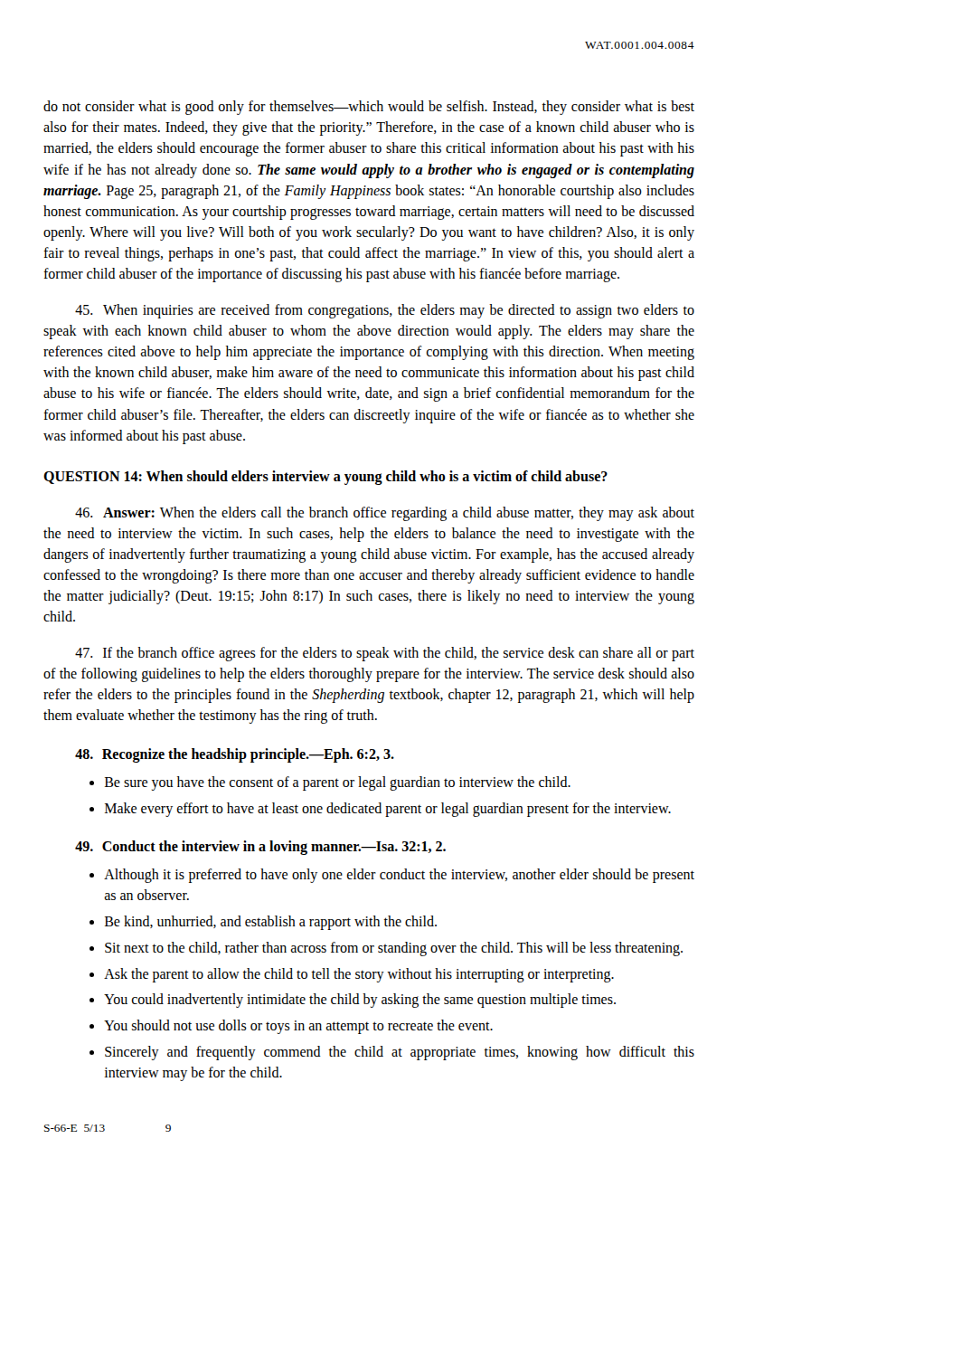WAT.0001.004.0084
do not consider what is good only for themselves—which would be selfish. Instead, they consider what is best also for their mates. Indeed, they give that the priority.” Therefore, in the case of a known child abuser who is married, the elders should encourage the former abuser to share this critical information about his past with his wife if he has not already done so. The same would apply to a brother who is engaged or is contemplating marriage. Page 25, paragraph 21, of the Family Happiness book states: “An honorable courtship also includes honest communication. As your courtship progresses toward marriage, certain matters will need to be discussed openly. Where will you live? Will both of you work secularly? Do you want to have children? Also, it is only fair to reveal things, perhaps in one’s past, that could affect the marriage.” In view of this, you should alert a former child abuser of the importance of discussing his past abuse with his fiancée before marriage.
45. When inquiries are received from congregations, the elders may be directed to assign two elders to speak with each known child abuser to whom the above direction would apply. The elders may share the references cited above to help him appreciate the importance of complying with this direction. When meeting with the known child abuser, make him aware of the need to communicate this information about his past child abuse to his wife or fiancée. The elders should write, date, and sign a brief confidential memorandum for the former child abuser’s file. Thereafter, the elders can discreetly inquire of the wife or fiancée as to whether she was informed about his past abuse.
QUESTION 14: When should elders interview a young child who is a victim of child abuse?
46. Answer: When the elders call the branch office regarding a child abuse matter, they may ask about the need to interview the victim. In such cases, help the elders to balance the need to investigate with the dangers of inadvertently further traumatizing a young child abuse victim. For example, has the accused already confessed to the wrongdoing? Is there more than one accuser and thereby already sufficient evidence to handle the matter judicially? (Deut. 19:15; John 8:17) In such cases, there is likely no need to interview the young child.
47. If the branch office agrees for the elders to speak with the child, the service desk can share all or part of the following guidelines to help the elders thoroughly prepare for the interview. The service desk should also refer the elders to the principles found in the Shepherding textbook, chapter 12, paragraph 21, which will help them evaluate whether the testimony has the ring of truth.
48. Recognize the headship principle.—Eph. 6:2, 3.
Be sure you have the consent of a parent or legal guardian to interview the child.
Make every effort to have at least one dedicated parent or legal guardian present for the interview.
49. Conduct the interview in a loving manner.—Isa. 32:1, 2.
Although it is preferred to have only one elder conduct the interview, another elder should be present as an observer.
Be kind, unhurried, and establish a rapport with the child.
Sit next to the child, rather than across from or standing over the child. This will be less threatening.
Ask the parent to allow the child to tell the story without his interrupting or interpreting.
You could inadvertently intimidate the child by asking the same question multiple times.
You should not use dolls or toys in an attempt to recreate the event.
Sincerely and frequently commend the child at appropriate times, knowing how difficult this interview may be for the child.
S-66-E 5/13 9